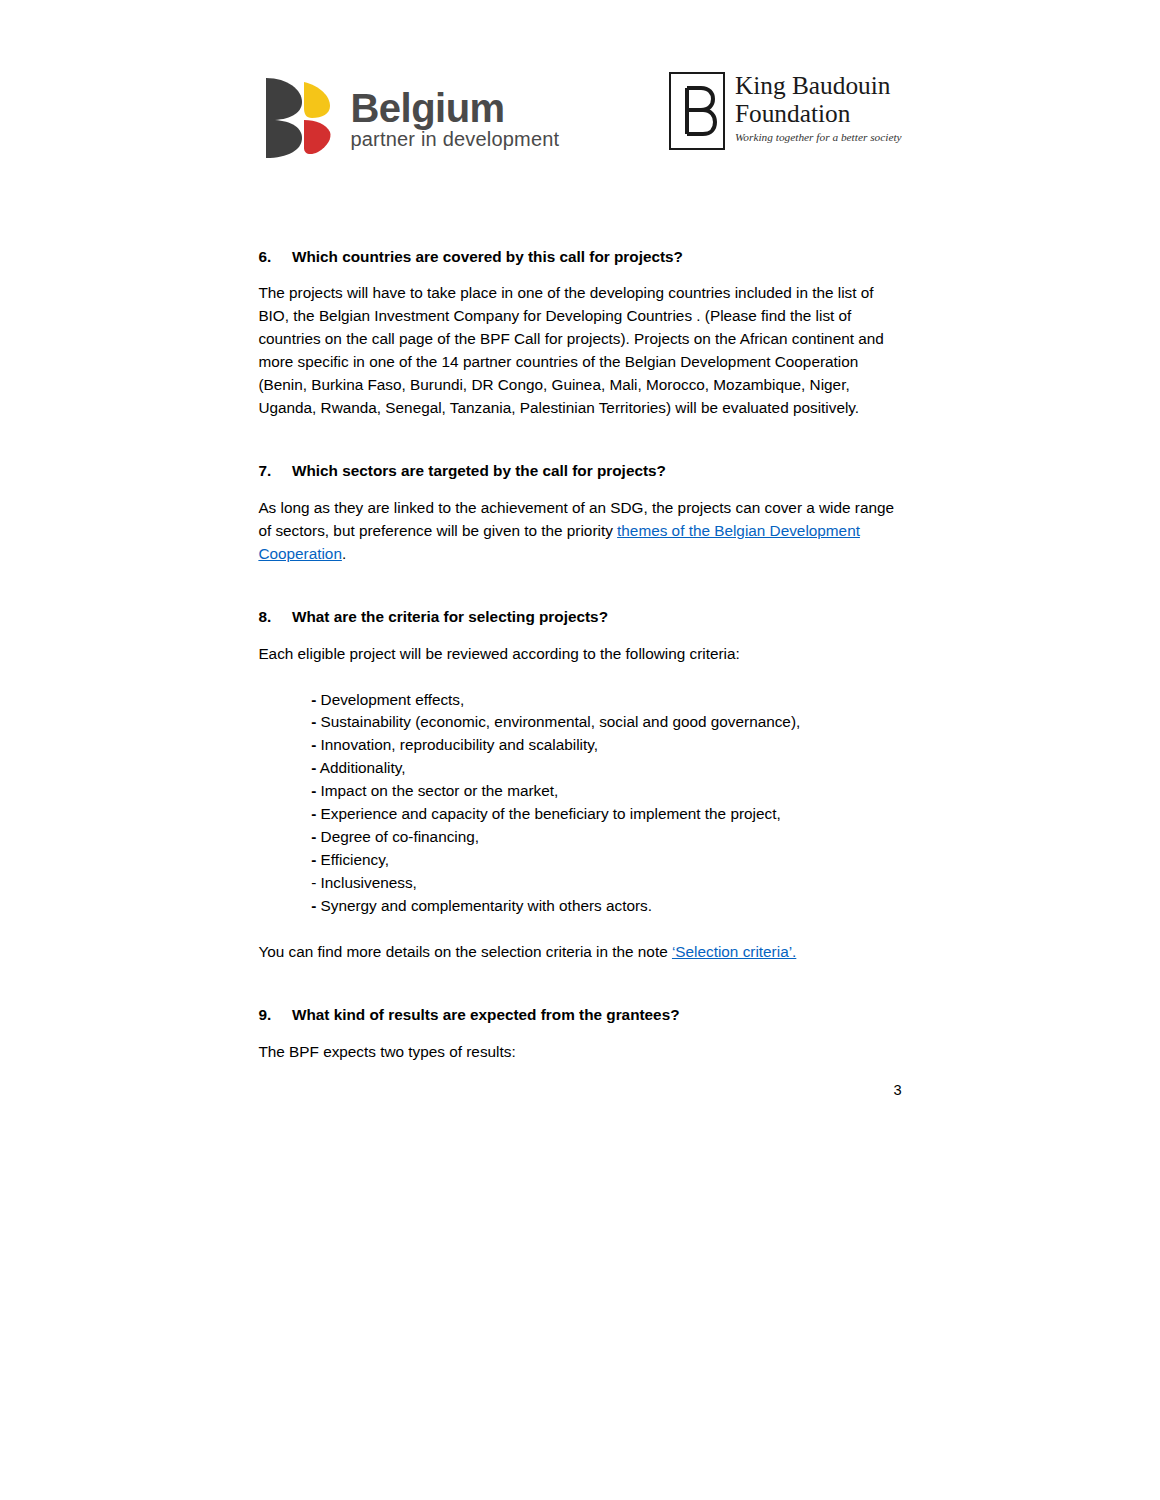Belgium
partner in development
King Baudouin
Foundation
Working together for a better society
6. Which countries are covered by this call for projects?
The projects will have to take place in one of the developing countries included in the list of BIO, the Belgian Investment Company for Developing Countries . (Please find the list of countries on the call page of the BPF Call for projects). Projects on the African continent and more specific in one of the 14 partner countries of the Belgian Development Cooperation (Benin, Burkina Faso, Burundi, DR Congo, Guinea, Mali, Morocco, Mozambique, Niger, Uganda, Rwanda, Senegal, Tanzania, Palestinian Territories) will be evaluated positively.
7. Which sectors are targeted by the call for projects?
As long as they are linked to the achievement of an SDG, the projects can cover a wide range of sectors, but preference will be given to the priority themes of the Belgian Development Cooperation.
8. What are the criteria for selecting projects?
Each eligible project will be reviewed according to the following criteria:
- Development effects,
- Sustainability (economic, environmental, social and good governance),
- Innovation, reproducibility and scalability,
- Additionality,
- Impact on the sector or the market,
- Experience and capacity of the beneficiary to implement the project,
- Degree of co-financing,
- Efficiency,
- Inclusiveness,
- Synergy and complementarity with others actors.
You can find more details on the selection criteria in the note ‘Selection criteria’.
9. What kind of results are expected from the grantees?
The BPF expects two types of results:
3